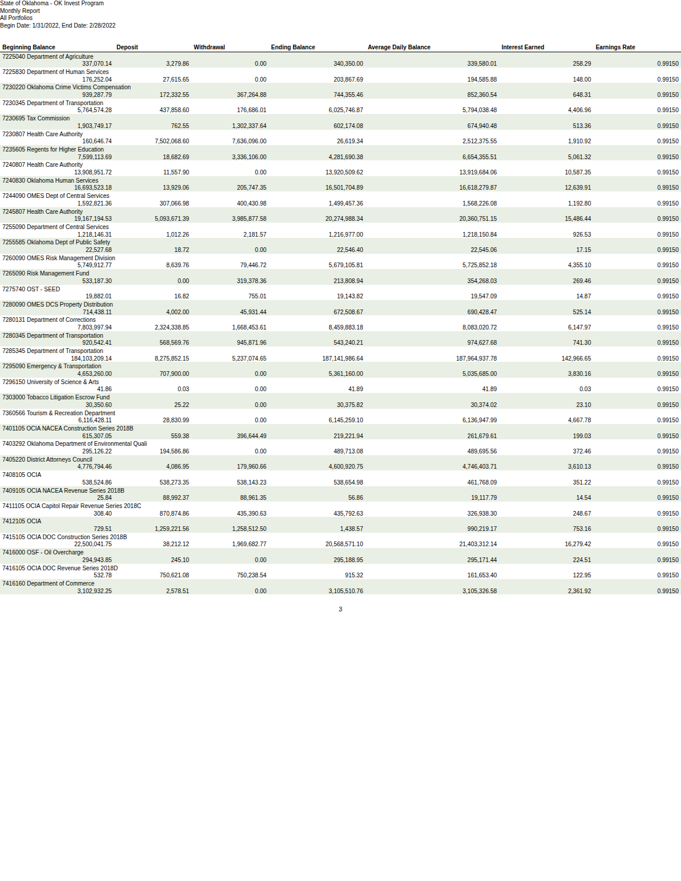State of Oklahoma - OK Invest Program
Monthly Report
All Portfolios
Begin Date: 1/31/2022, End Date: 2/28/2022
| Beginning Balance | Deposit | Withdrawal | Ending Balance | Average Daily Balance | Interest Earned | Earnings Rate |
| --- | --- | --- | --- | --- | --- | --- |
| 7225040 Department of Agriculture |
| 337,070.14 | 3,279.86 | 0.00 | 340,350.00 | 339,580.01 | 258.29 | 0.99150 |
| 7225830 Department of Human Services |
| 176,252.04 | 27,615.65 | 0.00 | 203,867.69 | 194,585.88 | 148.00 | 0.99150 |
| 7230220 Oklahoma Crime Victims Compensation |
| 939,287.79 | 172,332.55 | 367,264.88 | 744,355.46 | 852,360.54 | 648.31 | 0.99150 |
| 7230345 Department of Transportation |
| 5,764,574.28 | 437,858.60 | 176,686.01 | 6,025,746.87 | 5,794,038.48 | 4,406.96 | 0.99150 |
| 7230695 Tax Commission |
| 1,903,749.17 | 762.55 | 1,302,337.64 | 602,174.08 | 674,940.48 | 513.36 | 0.99150 |
| 7230807 Health Care Authority |
| 160,646.74 | 7,502,068.60 | 7,636,096.00 | 26,619.34 | 2,512,375.55 | 1,910.92 | 0.99150 |
| 7235605 Regents for Higher Education |
| 7,599,113.69 | 18,682.69 | 3,336,106.00 | 4,281,690.38 | 6,654,355.51 | 5,061.32 | 0.99150 |
| 7240807 Health Care Authority |
| 13,908,951.72 | 11,557.90 | 0.00 | 13,920,509.62 | 13,919,684.06 | 10,587.35 | 0.99150 |
| 7240830 Oklahoma Human Services |
| 16,693,523.18 | 13,929.06 | 205,747.35 | 16,501,704.89 | 16,618,279.87 | 12,639.91 | 0.99150 |
| 7244090 OMES Dept of Central Services |
| 1,592,821.36 | 307,066.98 | 400,430.98 | 1,499,457.36 | 1,568,226.08 | 1,192.80 | 0.99150 |
| 7245807 Health Care Authority |
| 19,167,194.53 | 5,093,671.39 | 3,985,877.58 | 20,274,988.34 | 20,360,751.15 | 15,486.44 | 0.99150 |
| 7255090 Department of Central Services |
| 1,218,146.31 | 1,012.26 | 2,181.57 | 1,216,977.00 | 1,218,150.84 | 926.53 | 0.99150 |
| 7255585 Oklahoma Dept of Public Safety |
| 22,527.68 | 18.72 | 0.00 | 22,546.40 | 22,545.06 | 17.15 | 0.99150 |
| 7260090 OMES Risk Management Division |
| 5,749,912.77 | 8,639.76 | 79,446.72 | 5,679,105.81 | 5,725,852.18 | 4,355.10 | 0.99150 |
| 7265090 Risk Management Fund |
| 533,187.30 | 0.00 | 319,378.36 | 213,808.94 | 354,268.03 | 269.46 | 0.99150 |
| 7275740 OST - SEED |
| 19,882.01 | 16.82 | 755.01 | 19,143.82 | 19,547.09 | 14.87 | 0.99150 |
| 7280090 OMES DCS Property Distribution |
| 714,438.11 | 4,002.00 | 45,931.44 | 672,508.67 | 690,428.47 | 525.14 | 0.99150 |
| 7280131 Department of Corrections |
| 7,803,997.94 | 2,324,338.85 | 1,668,453.61 | 8,459,883.18 | 8,083,020.72 | 6,147.97 | 0.99150 |
| 7280345 Department of Transportation |
| 920,542.41 | 568,569.76 | 945,871.96 | 543,240.21 | 974,627.68 | 741.30 | 0.99150 |
| 7285345 Department of Transportation |
| 184,103,209.14 | 8,275,852.15 | 5,237,074.65 | 187,141,986.64 | 187,964,937.78 | 142,966.65 | 0.99150 |
| 7295090 Emergency & Transportation |
| 4,653,260.00 | 707,900.00 | 0.00 | 5,361,160.00 | 5,035,685.00 | 3,830.16 | 0.99150 |
| 7296150 University of Science & Arts |
| 41.86 | 0.03 | 0.00 | 41.89 | 41.89 | 0.03 | 0.99150 |
| 7303000 Tobacco Litigation Escrow Fund |
| 30,350.60 | 25.22 | 0.00 | 30,375.82 | 30,374.02 | 23.10 | 0.99150 |
| 7360566 Tourism & Recreation Department |
| 6,116,428.11 | 28,830.99 | 0.00 | 6,145,259.10 | 6,136,947.99 | 4,667.78 | 0.99150 |
| 7401105 OCIA NACEA Construction Series 2018B |
| 615,307.05 | 559.38 | 396,644.49 | 219,221.94 | 261,679.61 | 199.03 | 0.99150 |
| 7403292 Oklahoma Department of Environmental Quali |
| 295,126.22 | 194,586.86 | 0.00 | 489,713.08 | 489,695.56 | 372.46 | 0.99150 |
| 7405220 District Attorneys Council |
| 4,776,794.46 | 4,086.95 | 179,960.66 | 4,600,920.75 | 4,746,403.71 | 3,610.13 | 0.99150 |
| 7408105 OCIA |
| 538,524.86 | 538,273.35 | 538,143.23 | 538,654.98 | 461,768.09 | 351.22 | 0.99150 |
| 7409105 OCIA NACEA Revenue Series 2018B |
| 25.84 | 88,992.37 | 88,961.35 | 56.86 | 19,117.79 | 14.54 | 0.99150 |
| 7411105 OCIA Capitol Repair Revenue Series 2018C |
| 308.40 | 870,874.86 | 435,390.63 | 435,792.63 | 326,938.30 | 248.67 | 0.99150 |
| 7412105 OCIA |
| 729.51 | 1,259,221.56 | 1,258,512.50 | 1,438.57 | 990,219.17 | 753.16 | 0.99150 |
| 7415105 OCIA DOC Construction Series 2018B |
| 22,500,041.75 | 38,212.12 | 1,969,682.77 | 20,568,571.10 | 21,403,312.14 | 16,279.42 | 0.99150 |
| 7416000 OSF - Oil Overcharge |
| 294,943.85 | 245.10 | 0.00 | 295,188.95 | 295,171.44 | 224.51 | 0.99150 |
| 7416105 OCIA DOC Revenue Series 2018D |
| 532.78 | 750,621.08 | 750,238.54 | 915.32 | 161,653.40 | 122.95 | 0.99150 |
| 7416160 Department of Commerce |
| 3,102,932.25 | 2,578.51 | 0.00 | 3,105,510.76 | 3,105,326.58 | 2,361.92 | 0.99150 |
3